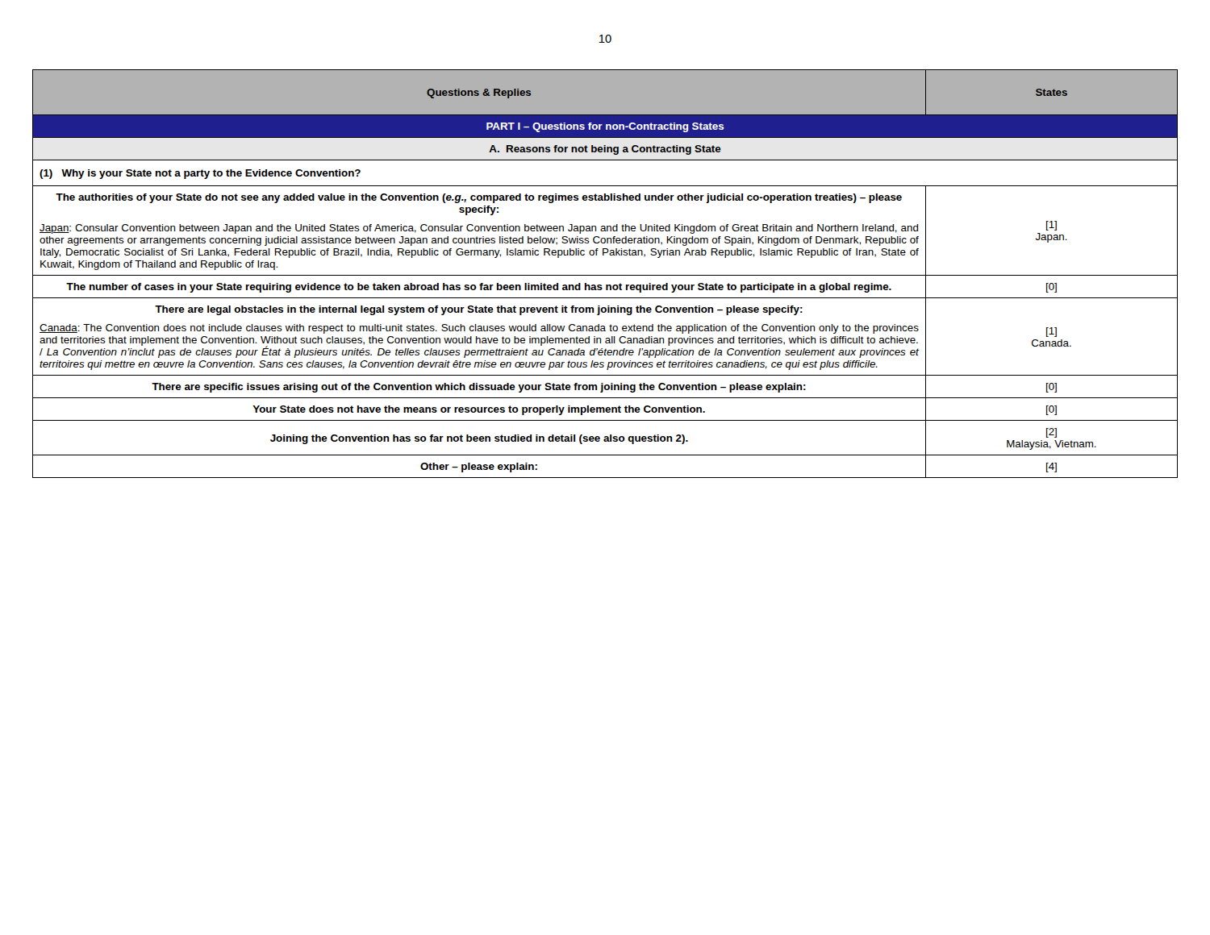10
| Questions & Replies | States |
| PART I – Questions for non-Contracting States |
| A. Reasons for not being a Contracting State |
| (1) Why is your State not a party to the Evidence Convention? |
| The authorities of your State do not see any added value in the Convention ( e.g., compared to regimes established under other judicial co-operation treaties) – please specify: Japan : Consular Convention between Japan and the United States of America, Consular Convention between Japan and the United Kingdom of Great Britain and Northern Ireland, and other agreements or arrangements concerning judicial assistance between Japan and countries listed below; Swiss Confederation, Kingdom of Spain, Kingdom of Denmark, Republic of Italy, Democratic Socialist of Sri Lanka, Federal Republic of Brazil, India, Republic of Germany, Islamic Republic of Pakistan, Syrian Arab Republic, Islamic Republic of Iran, State of Kuwait, Kingdom of Thailand and Republic of Iraq. | [1] Japan. |
| The number of cases in your State requiring evidence to be taken abroad has so far been limited and has not required your State to participate in a global regime. | [0] |
| There are legal obstacles in the internal legal system of your State that prevent it from joining the Convention – please specify: Canada : The Convention does not include clauses with respect to multi-unit states. Such clauses would allow Canada to extend the application of the Convention only to the provinces and territories that implement the Convention. Without such clauses, the Convention would have to be implemented in all Canadian provinces and territories, which is difficult to achieve. / La Convention n’inclut pas de clauses pour État à plusieurs unités. De telles clauses permettraient au Canada d’étendre l’application de la Convention seulement aux provinces et territoires qui mettre en œuvre la Convention. Sans ces clauses, la Convention devrait être mise en œuvre par tous les provinces et territoires canadiens, ce qui est plus difficile. | [1] Canada. |
| There are specific issues arising out of the Convention which dissuade your State from joining the Convention – please explain: | [0] |
| Your State does not have the means or resources to properly implement the Convention. | [0] |
| Joining the Convention has so far not been studied in detail (see also question 2). | [2] Malaysia, Vietnam. |
| Other – please explain: | [4] |